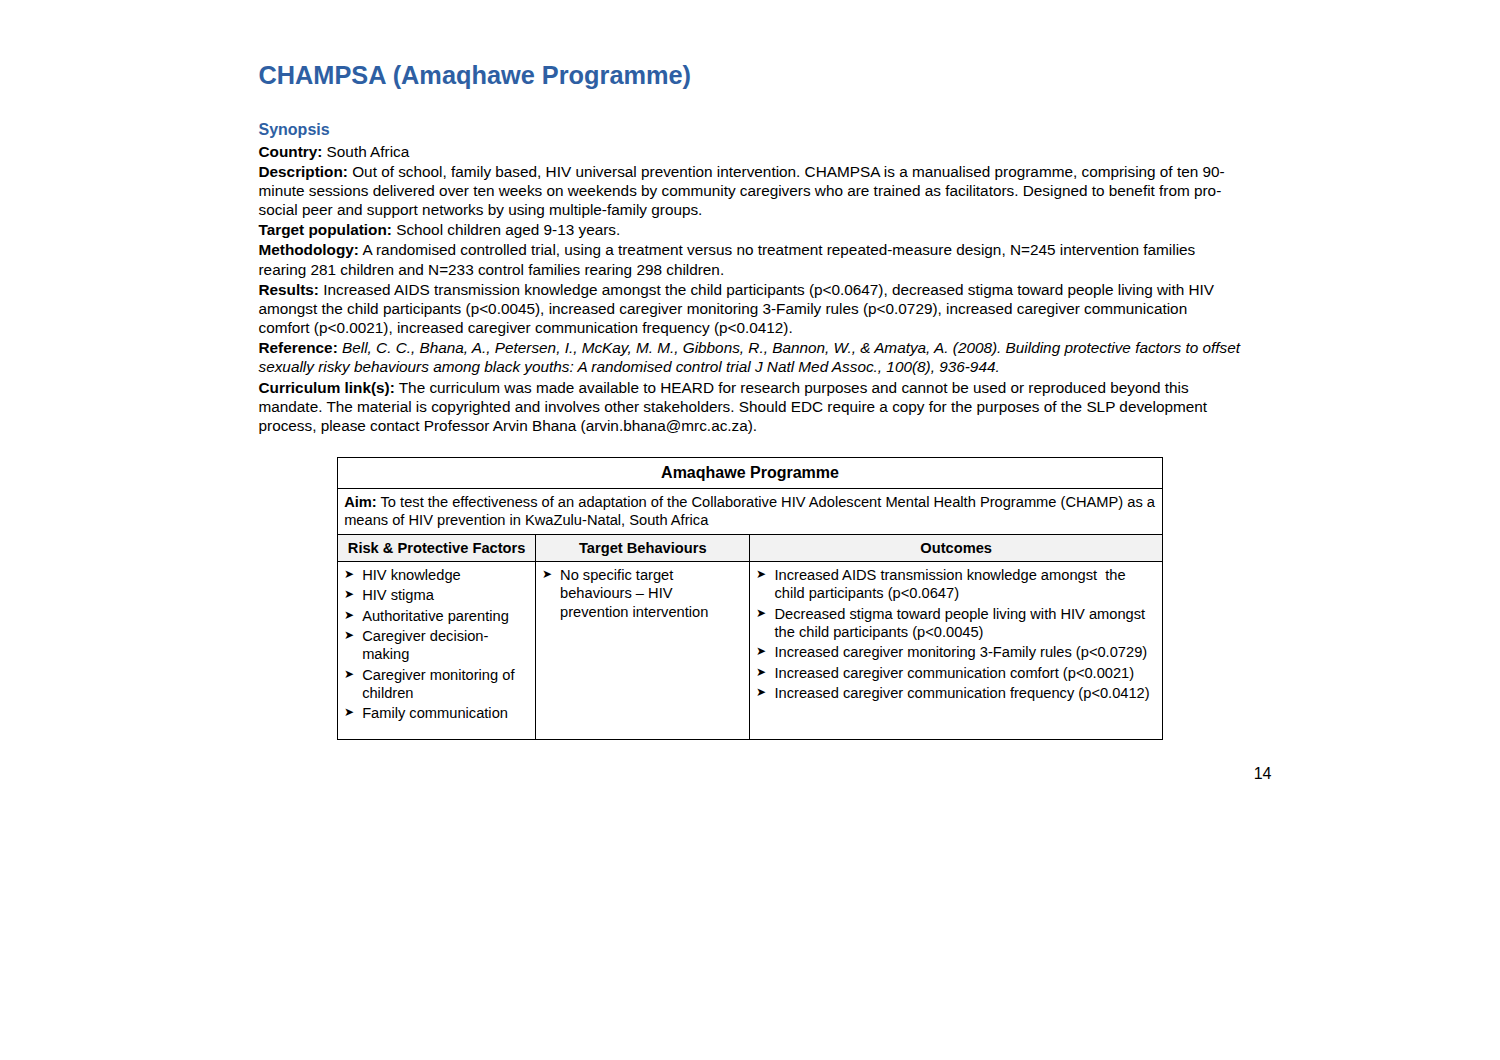CHAMPSA (Amaqhawe Programme)
Synopsis
Country: South Africa
Description: Out of school, family based, HIV universal prevention intervention. CHAMPSA is a manualised programme, comprising of ten 90-minute sessions delivered over ten weeks on weekends by community caregivers who are trained as facilitators. Designed to benefit from pro-social peer and support networks by using multiple-family groups.
Target population: School children aged 9-13 years.
Methodology: A randomised controlled trial, using a treatment versus no treatment repeated-measure design, N=245 intervention families rearing 281 children and N=233 control families rearing 298 children.
Results: Increased AIDS transmission knowledge amongst the child participants (p<0.0647), decreased stigma toward people living with HIV amongst the child participants (p<0.0045), increased caregiver monitoring 3-Family rules (p<0.0729), increased caregiver communication comfort (p<0.0021), increased caregiver communication frequency (p<0.0412).
Reference: Bell, C. C., Bhana, A., Petersen, I., McKay, M. M., Gibbons, R., Bannon, W., & Amatya, A. (2008). Building protective factors to offset sexually risky behaviours among black youths: A randomised control trial J Natl Med Assoc., 100(8), 936-944.
Curriculum link(s): The curriculum was made available to HEARD for research purposes and cannot be used or reproduced beyond this mandate. The material is copyrighted and involves other stakeholders. Should EDC require a copy for the purposes of the SLP development process, please contact Professor Arvin Bhana (arvin.bhana@mrc.ac.za).
| Amaqhawe Programme |
| Aim: To test the effectiveness of an adaptation of the Collaborative HIV Adolescent Mental Health Programme (CHAMP) as a means of HIV prevention in KwaZulu-Natal, South Africa |
| Risk & Protective Factors | Target Behaviours | Outcomes |
| HIV knowledge HIV stigma Authoritative parenting Caregiver decision-making Caregiver monitoring of children Family communication | No specific target behaviours – HIV prevention intervention | Increased AIDS transmission knowledge amongst the child participants (p<0.0647) Decreased stigma toward people living with HIV amongst the child participants (p<0.0045) Increased caregiver monitoring 3-Family rules (p<0.0729) Increased caregiver communication comfort (p<0.0021) Increased caregiver communication frequency (p<0.0412) |
14